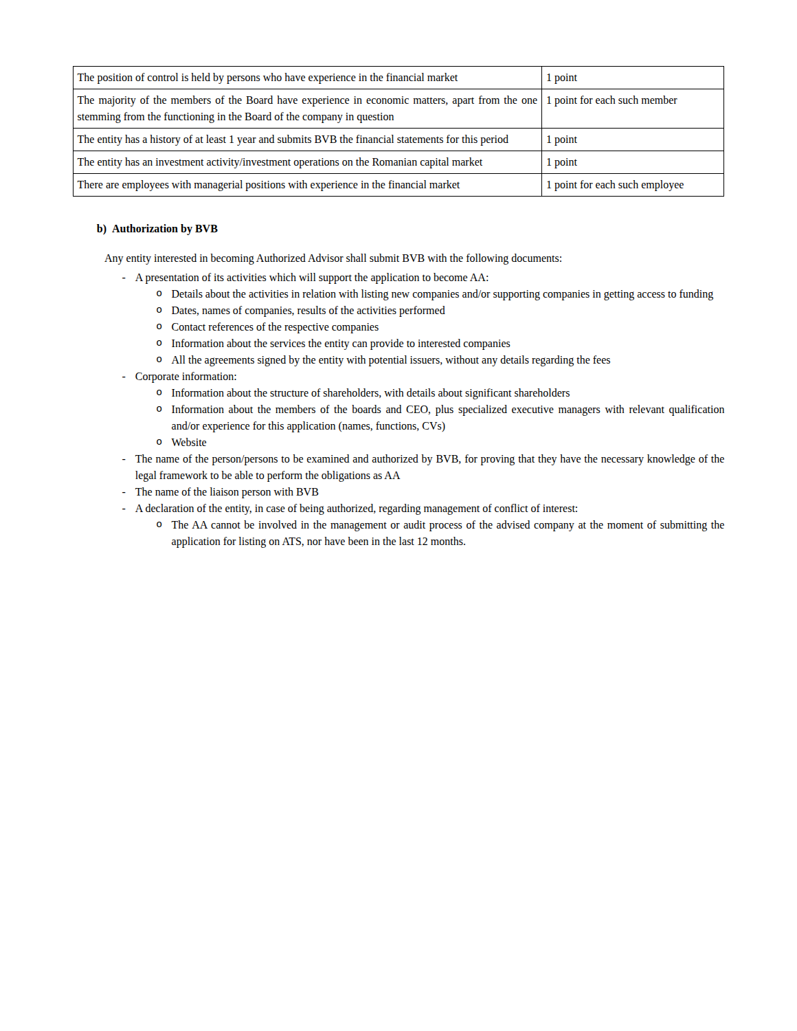| The position of control is held by persons who have experience in the financial market | 1 point |
| The majority of the members of the Board have experience in economic matters, apart from the one stemming from the functioning in the Board of the company in question | 1 point for each such member |
| The entity has a history of at least 1 year and submits BVB the financial statements for this period | 1 point |
| The entity has an investment activity/investment operations on the Romanian capital market | 1 point |
| There are employees with managerial positions with experience in the financial market | 1 point for each such employee |
b) Authorization by BVB
Any entity interested in becoming Authorized Advisor shall submit BVB with the following documents:
A presentation of its activities which will support the application to become AA:
Details about the activities in relation with listing new companies and/or supporting companies in getting access to funding
Dates, names of companies, results of the activities performed
Contact references of the respective companies
Information about the services the entity can provide to interested companies
All the agreements signed by the entity with potential issuers, without any details regarding the fees
Corporate information:
Information about the structure of shareholders, with details about significant shareholders
Information about the members of the boards and CEO, plus specialized executive managers with relevant qualification and/or experience for this application (names, functions, CVs)
Website
The name of the person/persons to be examined and authorized by BVB, for proving that they have the necessary knowledge of the legal framework to be able to perform the obligations as AA
The name of the liaison person with BVB
A declaration of the entity, in case of being authorized, regarding management of conflict of interest:
The AA cannot be involved in the management or audit process of the advised company at the moment of submitting the application for listing on ATS, nor have been in the last 12 months.